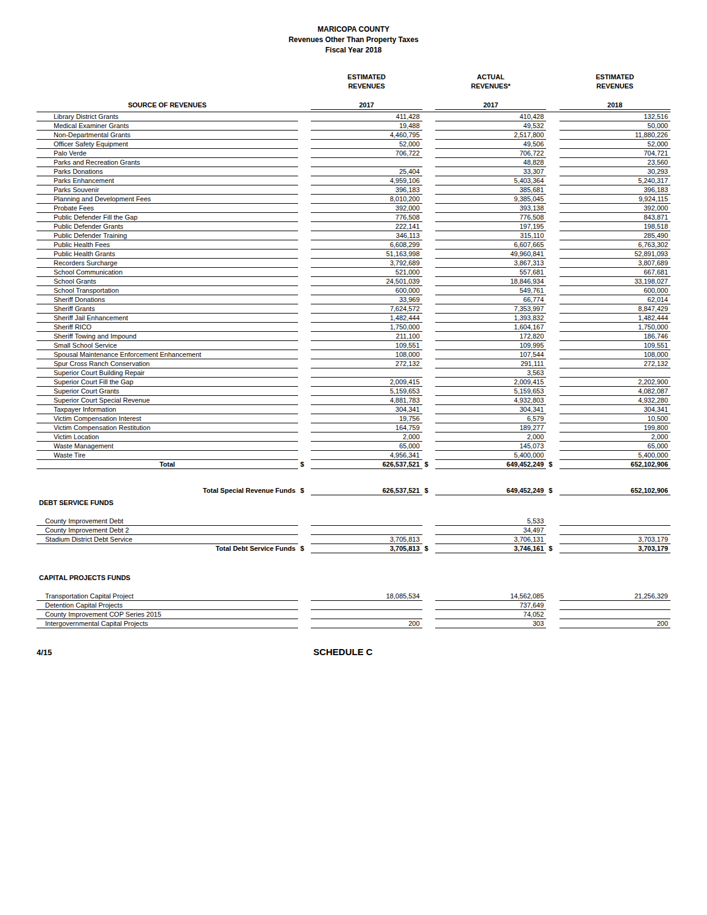MARICOPA COUNTY
Revenues Other Than Property Taxes
Fiscal Year 2018
| | | ESTIMATED REVENUES | | ACTUAL REVENUES* | | ESTIMATED REVENUES |
| SOURCE OF REVENUES | | 2017 | | 2017 | | 2018 |
| Library District Grants | | 411,428 | | 410,428 | | 132,516 |
| Medical Examiner Grants | | 19,488 | | 49,532 | | 50,000 |
| Non-Departmental Grants | | 4,460,795 | | 2,517,800 | | 11,880,226 |
| Officer Safety Equipment | | 52,000 | | 49,506 | | 52,000 |
| Palo Verde | | 706,722 | | 706,722 | | 704,721 |
| Parks and Recreation Grants | | | | 48,828 | | 23,560 |
| Parks Donations | | 25,404 | | 33,307 | | 30,293 |
| Parks Enhancement | | 4,959,106 | | 5,403,364 | | 5,240,317 |
| Parks Souvenir | | 396,183 | | 385,681 | | 396,183 |
| Planning and Development Fees | | 8,010,200 | | 9,385,045 | | 9,924,115 |
| Probate Fees | | 392,000 | | 393,138 | | 392,000 |
| Public Defender Fill the Gap | | 776,508 | | 776,508 | | 843,871 |
| Public Defender Grants | | 222,141 | | 197,195 | | 198,518 |
| Public Defender Training | | 346,113 | | 315,110 | | 285,490 |
| Public Health Fees | | 6,608,299 | | 6,607,665 | | 6,763,302 |
| Public Health Grants | | 51,163,998 | | 49,960,841 | | 52,891,093 |
| Recorders Surcharge | | 3,792,689 | | 3,867,313 | | 3,807,689 |
| School Communication | | 521,000 | | 557,681 | | 667,681 |
| School Grants | | 24,501,039 | | 18,846,934 | | 33,198,027 |
| School Transportation | | 600,000 | | 549,761 | | 600,000 |
| Sheriff Donations | | 33,969 | | 66,774 | | 62,014 |
| Sheriff Grants | | 7,624,572 | | 7,353,997 | | 8,847,429 |
| Sheriff Jail Enhancement | | 1,482,444 | | 1,393,832 | | 1,482,444 |
| Sheriff RICO | | 1,750,000 | | 1,604,167 | | 1,750,000 |
| Sheriff Towing and Impound | | 211,100 | | 172,820 | | 186,746 |
| Small School Service | | 109,551 | | 109,995 | | 109,551 |
| Spousal Maintenance Enforcement Enhancement | | 108,000 | | 107,544 | | 108,000 |
| Spur Cross Ranch Conservation | | 272,132 | | 291,111 | | 272,132 |
| Superior Court Building Repair | | | | 3,563 | | |
| Superior Court Fill the Gap | | 2,009,415 | | 2,009,415 | | 2,202,900 |
| Superior Court Grants | | 5,159,653 | | 5,159,653 | | 4,082,087 |
| Superior Court Special Revenue | | 4,881,783 | | 4,932,803 | | 4,932,280 |
| Taxpayer Information | | 304,341 | | 304,341 | | 304,341 |
| Victim Compensation Interest | | 19,756 | | 6,579 | | 10,500 |
| Victim Compensation Restitution | | 164,759 | | 189,277 | | 199,800 |
| Victim Location | | 2,000 | | 2,000 | | 2,000 |
| Waste Management | | 65,000 | | 145,073 | | 65,000 |
| Waste Tire | | 4,956,341 | | 5,400,000 | | 5,400,000 |
| Total | $ | 626,537,521 | $ | 649,452,249 | $ | 652,102,906 |
| Total Special Revenue Funds | $ | 626,537,521 | $ | 649,452,249 | $ | 652,102,906 |
| DEBT SERVICE FUNDS |
| County Improvement Debt | | | | 5,533 | | |
| County Improvement Debt 2 | | | | 34,497 | | |
| Stadium District Debt Service | | 3,705,813 | | 3,706,131 | | 3,703,179 |
| Total Debt Service Funds | $ | 3,705,813 | $ | 3,746,161 | $ | 3,703,179 |
| CAPITAL PROJECTS FUNDS |
| Transportation Capital Project | | 18,085,534 | | 14,562,085 | | 21,256,329 |
| Detention Capital Projects | | | | 737,649 | | |
| County Improvement COP Series 2015 | | | | 74,052 | | |
| Intergovernmental Capital Projects | | 200 | | 303 | | 200 |
4/15
SCHEDULE C